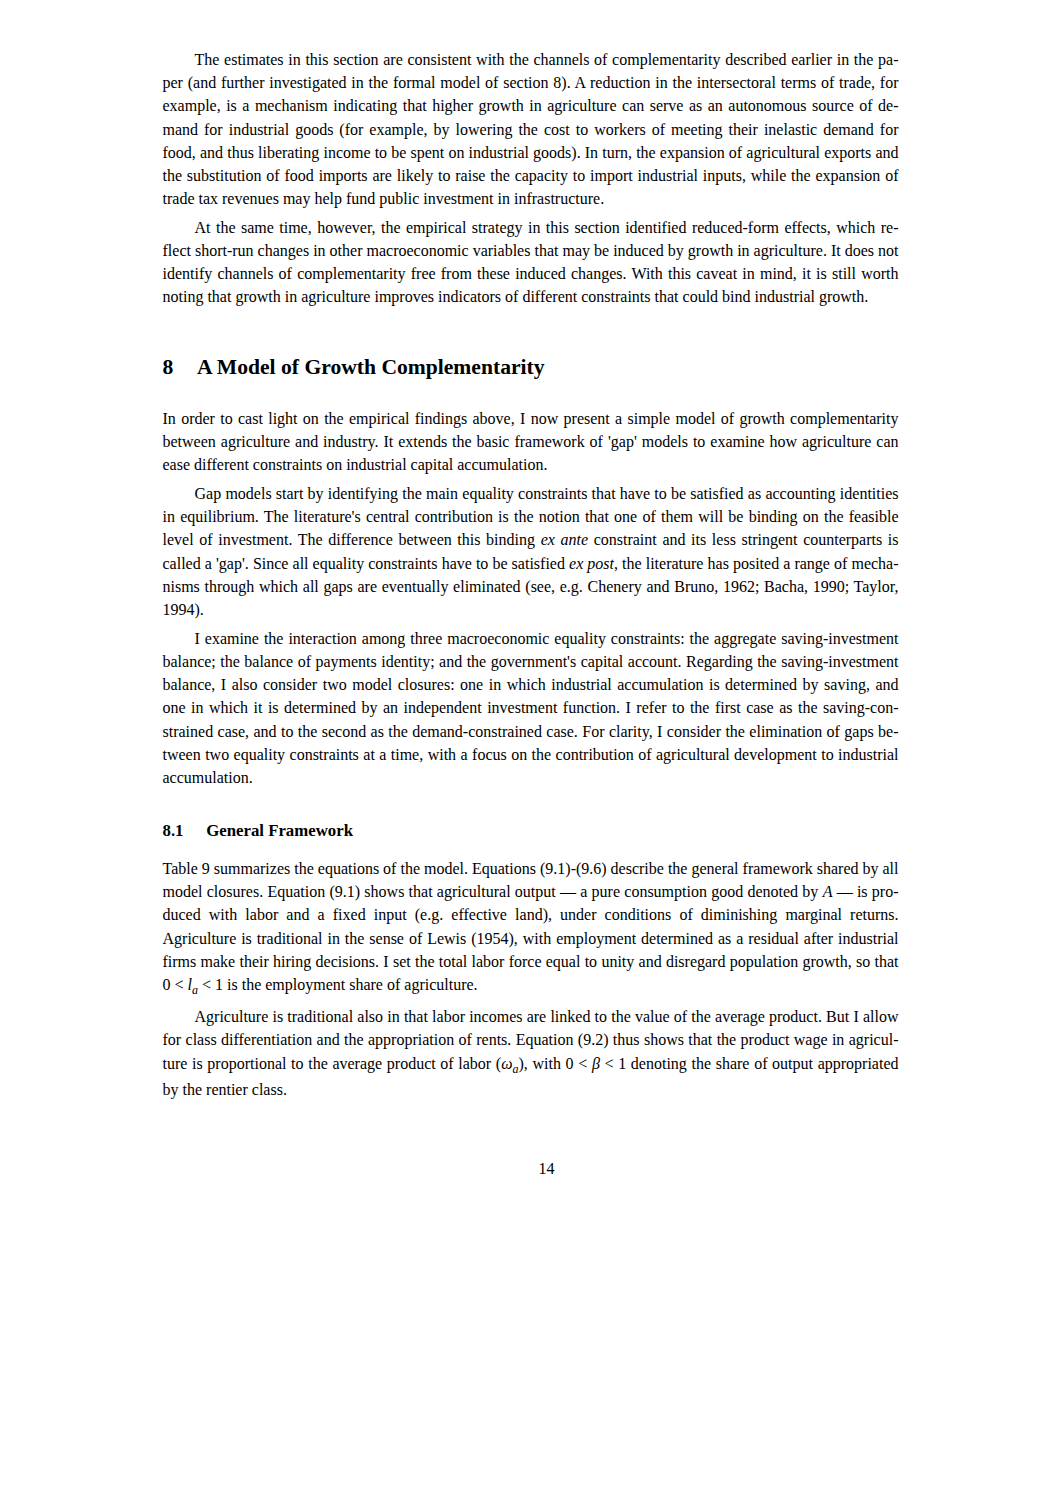The estimates in this section are consistent with the channels of complementarity described earlier in the paper (and further investigated in the formal model of section 8). A reduction in the intersectoral terms of trade, for example, is a mechanism indicating that higher growth in agriculture can serve as an autonomous source of demand for industrial goods (for example, by lowering the cost to workers of meeting their inelastic demand for food, and thus liberating income to be spent on industrial goods). In turn, the expansion of agricultural exports and the substitution of food imports are likely to raise the capacity to import industrial inputs, while the expansion of trade tax revenues may help fund public investment in infrastructure.
At the same time, however, the empirical strategy in this section identified reduced-form effects, which reflect short-run changes in other macroeconomic variables that may be induced by growth in agriculture. It does not identify channels of complementarity free from these induced changes. With this caveat in mind, it is still worth noting that growth in agriculture improves indicators of different constraints that could bind industrial growth.
8 A Model of Growth Complementarity
In order to cast light on the empirical findings above, I now present a simple model of growth complementarity between agriculture and industry. It extends the basic framework of 'gap' models to examine how agriculture can ease different constraints on industrial capital accumulation.
Gap models start by identifying the main equality constraints that have to be satisfied as accounting identities in equilibrium. The literature's central contribution is the notion that one of them will be binding on the feasible level of investment. The difference between this binding ex ante constraint and its less stringent counterparts is called a 'gap'. Since all equality constraints have to be satisfied ex post, the literature has posited a range of mechanisms through which all gaps are eventually eliminated (see, e.g. Chenery and Bruno, 1962; Bacha, 1990; Taylor, 1994).
I examine the interaction among three macroeconomic equality constraints: the aggregate saving-investment balance; the balance of payments identity; and the government's capital account. Regarding the saving-investment balance, I also consider two model closures: one in which industrial accumulation is determined by saving, and one in which it is determined by an independent investment function. I refer to the first case as the saving-constrained case, and to the second as the demand-constrained case. For clarity, I consider the elimination of gaps between two equality constraints at a time, with a focus on the contribution of agricultural development to industrial accumulation.
8.1 General Framework
Table 9 summarizes the equations of the model. Equations (9.1)-(9.6) describe the general framework shared by all model closures. Equation (9.1) shows that agricultural output — a pure consumption good denoted by A — is produced with labor and a fixed input (e.g. effective land), under conditions of diminishing marginal returns. Agriculture is traditional in the sense of Lewis (1954), with employment determined as a residual after industrial firms make their hiring decisions. I set the total labor force equal to unity and disregard population growth, so that 0 < la < 1 is the employment share of agriculture.
Agriculture is traditional also in that labor incomes are linked to the value of the average product. But I allow for class differentiation and the appropriation of rents. Equation (9.2) thus shows that the product wage in agriculture is proportional to the average product of labor (ωa), with 0 < β < 1 denoting the share of output appropriated by the rentier class.
14